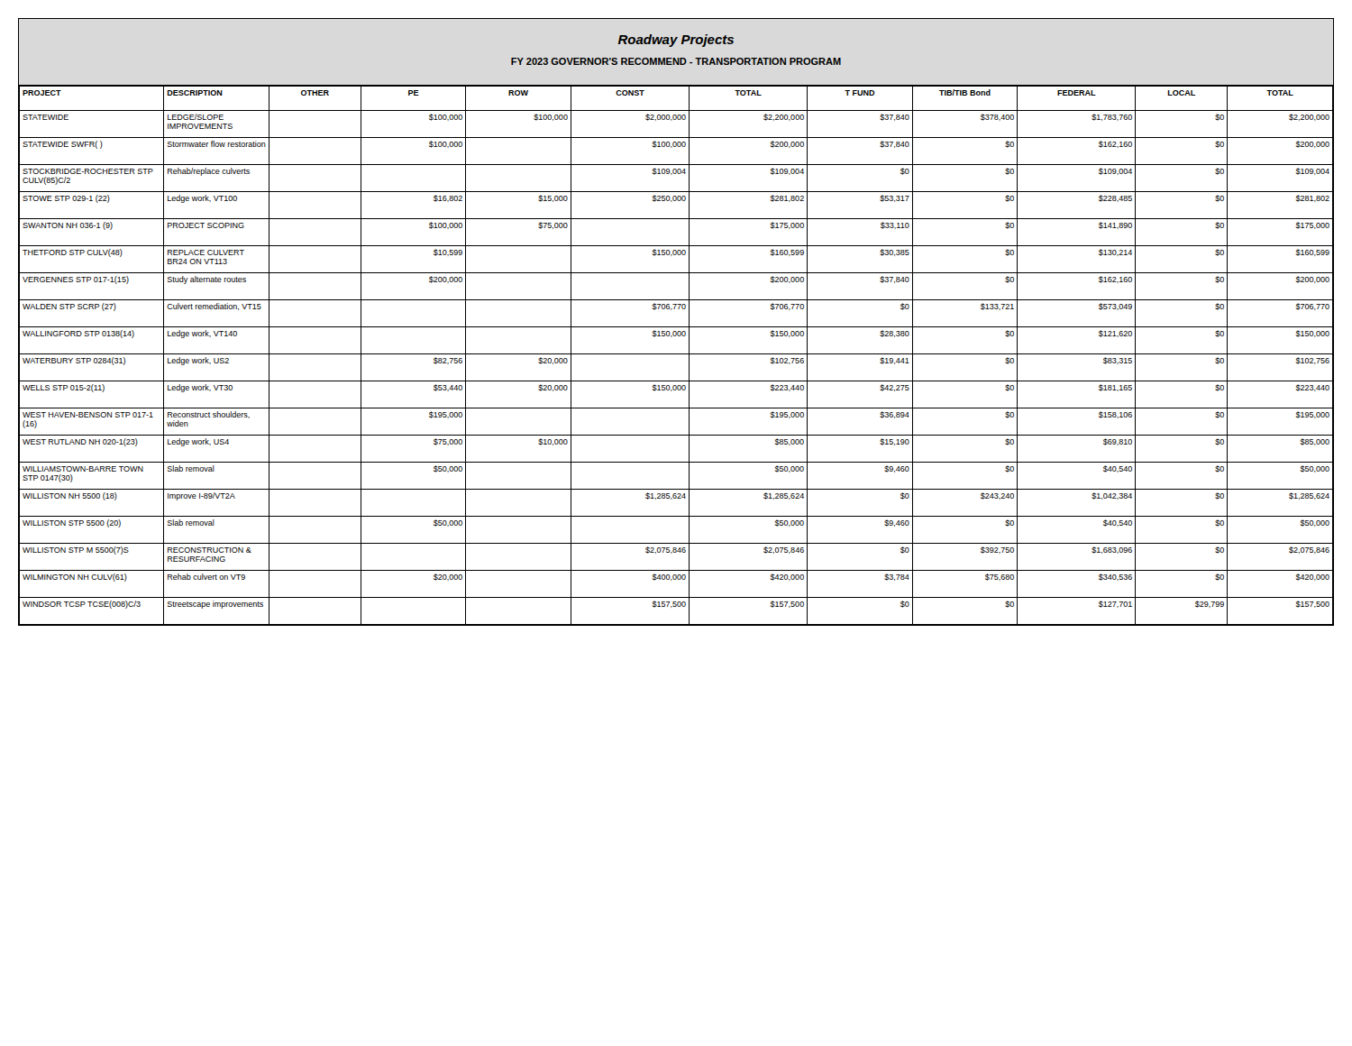Roadway Projects
FY 2023 GOVERNOR'S RECOMMEND - TRANSPORTATION PROGRAM
| PROJECT | DESCRIPTION | OTHER | PE | ROW | CONST | TOTAL | T FUND | TIB/TIB Bond | FEDERAL | LOCAL | TOTAL |
| --- | --- | --- | --- | --- | --- | --- | --- | --- | --- | --- | --- |
| STATEWIDE | LEDGE/SLOPE IMPROVEMENTS | | $100,000 | $100,000 | $2,000,000 | $2,200,000 | $37,840 | $378,400 | $1,783,760 | $0 | $2,200,000 |
| STATEWIDE SWFR( ) | Stormwater flow restoration | | $100,000 | | $100,000 | $200,000 | $37,840 | $0 | $162,160 | $0 | $200,000 |
| STOCKBRIDGE-ROCHESTER STP CULV(85)C/2 | Rehab/replace culverts | | | | $109,004 | $109,004 | $0 | $0 | $109,004 | $0 | $109,004 |
| STOWE STP 029-1 (22) | Ledge work, VT100 | | $16,802 | $15,000 | $250,000 | $281,802 | $53,317 | $0 | $228,485 | $0 | $281,802 |
| SWANTON NH 036-1 (9) | PROJECT SCOPING | | $100,000 | $75,000 | | $175,000 | $33,110 | $0 | $141,890 | $0 | $175,000 |
| THETFORD STP CULV(48) | REPLACE CULVERT BR24 ON VT113 | | $10,599 | | $150,000 | $160,599 | $30,385 | $0 | $130,214 | $0 | $160,599 |
| VERGENNES STP 017-1(15) | Study alternate routes | | $200,000 | | | $200,000 | $37,840 | $0 | $162,160 | $0 | $200,000 |
| WALDEN STP SCRP (27) | Culvert remediation, VT15 | | | | $706,770 | $706,770 | $0 | $133,721 | $573,049 | $0 | $706,770 |
| WALLINGFORD STP 0138(14) | Ledge work, VT140 | | | | $150,000 | $150,000 | $28,380 | $0 | $121,620 | $0 | $150,000 |
| WATERBURY STP 0284(31) | Ledge work, US2 | | $82,756 | $20,000 | | $102,756 | $19,441 | $0 | $83,315 | $0 | $102,756 |
| WELLS STP 015-2(11) | Ledge work, VT30 | | $53,440 | $20,000 | $150,000 | $223,440 | $42,275 | $0 | $181,165 | $0 | $223,440 |
| WEST HAVEN-BENSON STP 017-1 (16) | Reconstruct shoulders, widen | | $195,000 | | | $195,000 | $36,894 | $0 | $158,106 | $0 | $195,000 |
| WEST RUTLAND NH 020-1(23) | Ledge work, US4 | | $75,000 | $10,000 | | $85,000 | $15,190 | $0 | $69,810 | $0 | $85,000 |
| WILLIAMSTOWN-BARRE TOWN STP 0147(30) | Slab removal | | $50,000 | | | $50,000 | $9,460 | $0 | $40,540 | $0 | $50,000 |
| WILLISTON NH 5500 (18) | Improve I-89/VT2A | | | | $1,285,624 | $1,285,624 | $0 | $243,240 | $1,042,384 | $0 | $1,285,624 |
| WILLISTON STP 5500 (20) | Slab removal | | $50,000 | | | $50,000 | $9,460 | $0 | $40,540 | $0 | $50,000 |
| WILLISTON STP M 5500(7)S | RECONSTRUCTION & RESURFACING | | | | $2,075,846 | $2,075,846 | $0 | $392,750 | $1,683,096 | $0 | $2,075,846 |
| WILMINGTON NH CULV(61) | Rehab culvert on VT9 | | $20,000 | | $400,000 | $420,000 | $3,784 | $75,680 | $340,536 | $0 | $420,000 |
| WINDSOR TCSP TCSE(008)C/3 | Streetscape improvements | | | | $157,500 | $157,500 | $0 | $0 | $127,701 | $29,799 | $157,500 |